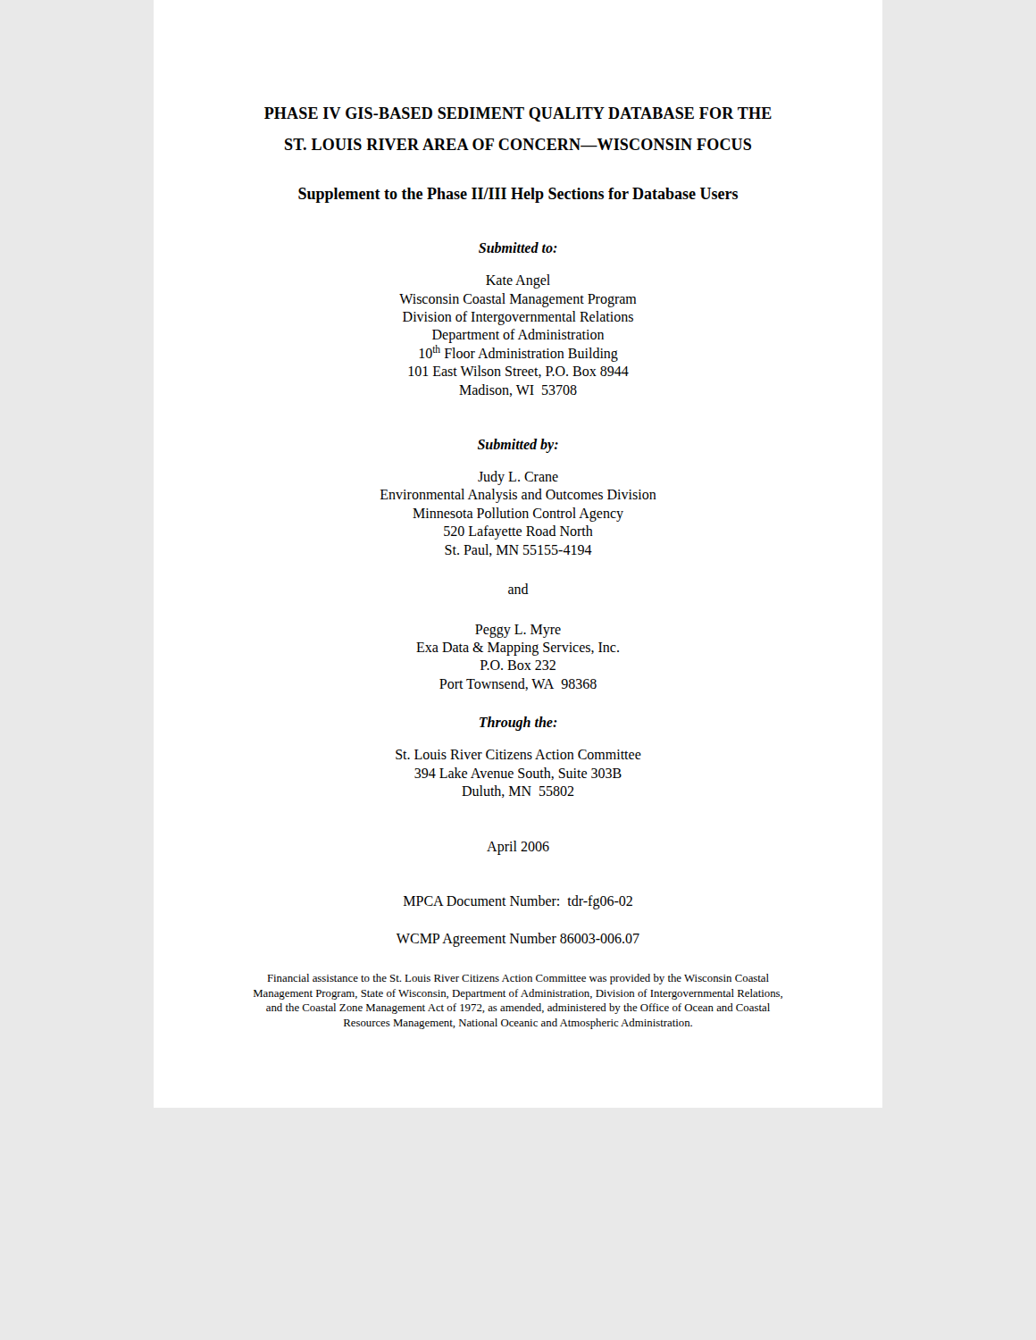PHASE IV GIS-BASED SEDIMENT QUALITY DATABASE FOR THE ST. LOUIS RIVER AREA OF CONCERN—WISCONSIN FOCUS
Supplement to the Phase II/III Help Sections for Database Users
Submitted to:
Kate Angel
Wisconsin Coastal Management Program
Division of Intergovernmental Relations
Department of Administration
10th Floor Administration Building
101 East Wilson Street, P.O. Box 8944
Madison, WI 53708
Submitted by:
Judy L. Crane
Environmental Analysis and Outcomes Division
Minnesota Pollution Control Agency
520 Lafayette Road North
St. Paul, MN 55155-4194
and
Peggy L. Myre
Exa Data & Mapping Services, Inc.
P.O. Box 232
Port Townsend, WA 98368
Through the:
St. Louis River Citizens Action Committee
394 Lake Avenue South, Suite 303B
Duluth, MN 55802
April 2006
MPCA Document Number: tdr-fg06-02
WCMP Agreement Number 86003-006.07
Financial assistance to the St. Louis River Citizens Action Committee was provided by the Wisconsin Coastal Management Program, State of Wisconsin, Department of Administration, Division of Intergovernmental Relations, and the Coastal Zone Management Act of 1972, as amended, administered by the Office of Ocean and Coastal Resources Management, National Oceanic and Atmospheric Administration.